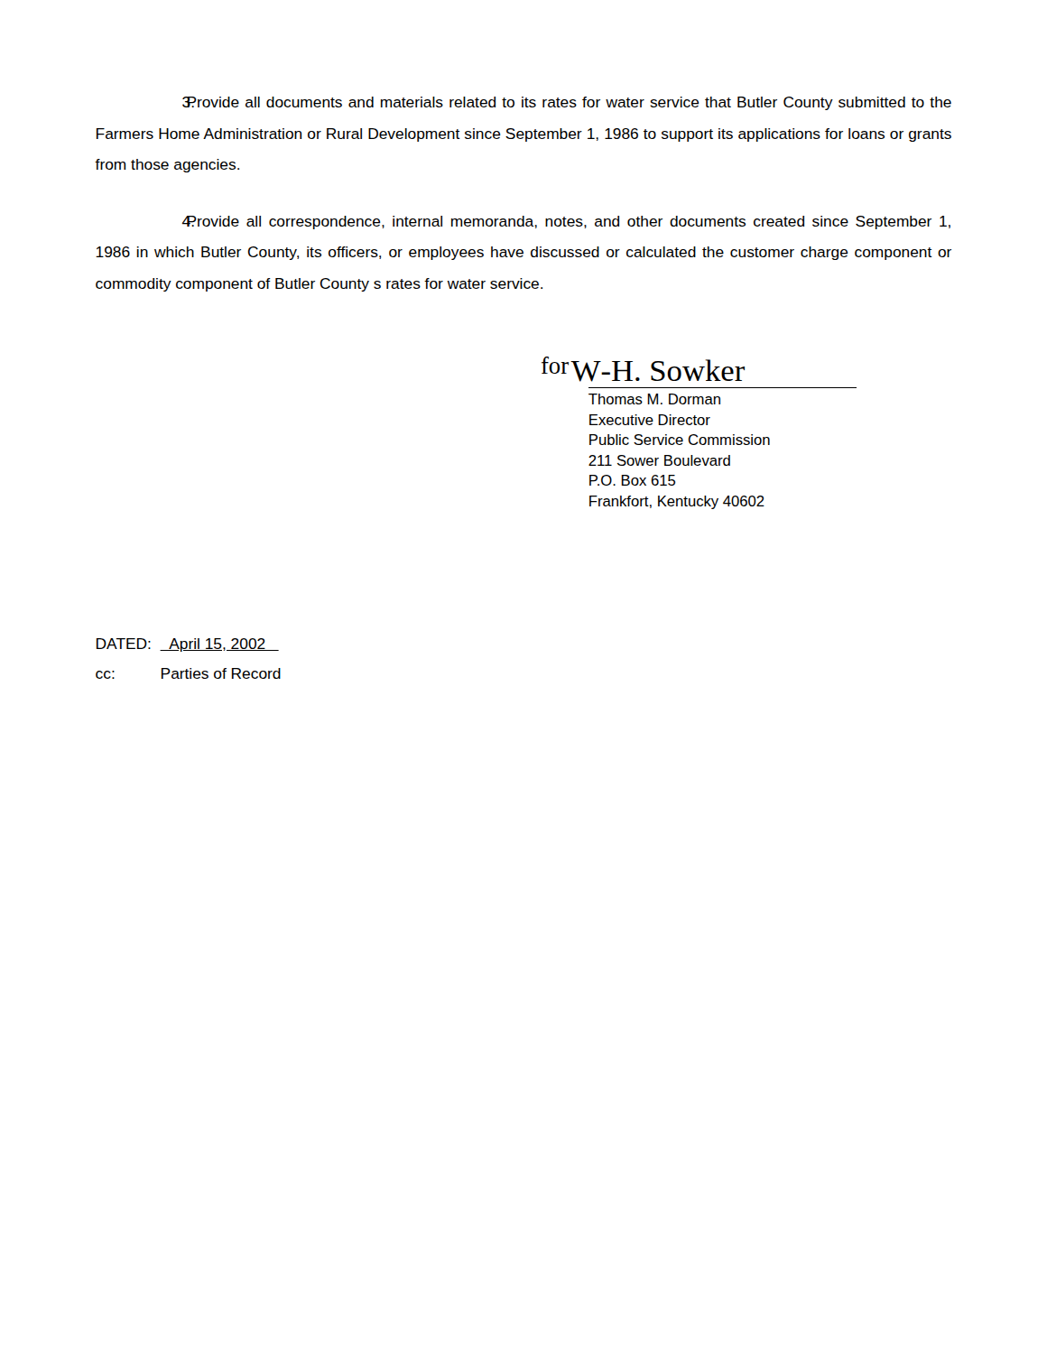3. Provide all documents and materials related to its rates for water service that Butler County submitted to the Farmers Home Administration or Rural Development since September 1, 1986 to support its applications for loans or grants from those agencies.
4. Provide all correspondence, internal memoranda, notes, and other documents created since September 1, 1986 in which Butler County, its officers, or employees have discussed or calculated the customer charge component or commodity component of Butler County s rates for water service.
for W‑H. Sowker
Thomas M. Dorman
Executive Director
Public Service Commission
211 Sower Boulevard
P.O. Box 615
Frankfort, Kentucky 40602
DATED: April 15, 2002
cc: Parties of Record